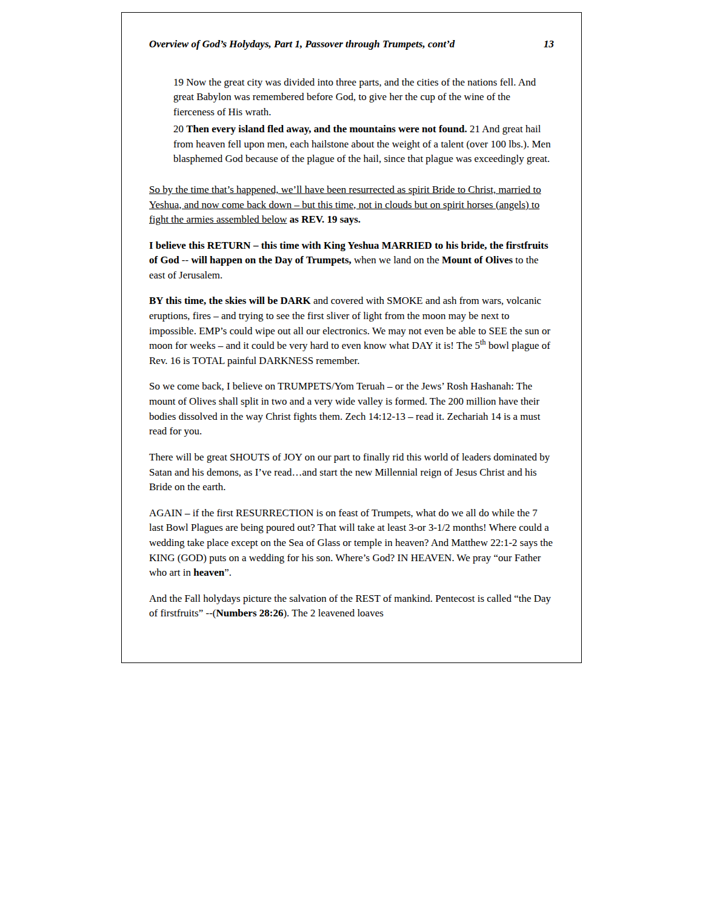Overview of God’s Holydays, Part 1, Passover through Trumpets, cont’d 13
19 Now the great city was divided into three parts, and the cities of the nations fell. And great Babylon was remembered before God, to give her the cup of the wine of the fierceness of His wrath.
20 Then every island fled away, and the mountains were not found. 21 And great hail from heaven fell upon men, each hailstone about the weight of a talent (over 100 lbs.). Men blasphemed God because of the plague of the hail, since that plague was exceedingly great.
So by the time that’s happened, we’ll have been resurrected as spirit Bride to Christ, married to Yeshua, and now come back down – but this time, not in clouds but on spirit horses (angels) to fight the armies assembled below as REV. 19 says.
I believe this RETURN – this time with King Yeshua MARRIED to his bride, the firstfruits of God -- will happen on the Day of Trumpets, when we land on the Mount of Olives to the east of Jerusalem.
BY this time, the skies will be DARK and covered with SMOKE and ash from wars, volcanic eruptions, fires – and trying to see the first sliver of light from the moon may be next to impossible. EMP’s could wipe out all our electronics. We may not even be able to SEE the sun or moon for weeks – and it could be very hard to even know what DAY it is! The 5th bowl plague of Rev. 16 is TOTAL painful DARKNESS remember.
So we come back, I believe on TRUMPETS/Yom Teruah – or the Jews’ Rosh Hashanah: The mount of Olives shall split in two and a very wide valley is formed. The 200 million have their bodies dissolved in the way Christ fights them. Zech 14:12-13 – read it. Zechariah 14 is a must read for you.
There will be great SHOUTS of JOY on our part to finally rid this world of leaders dominated by Satan and his demons, as I’ve read…and start the new Millennial reign of Jesus Christ and his Bride on the earth.
AGAIN – if the first RESURRECTION is on feast of Trumpets, what do we all do while the 7 last Bowl Plagues are being poured out? That will take at least 3-or 3-1/2 months! Where could a wedding take place except on the Sea of Glass or temple in heaven? And Matthew 22:1-2 says the KING (GOD) puts on a wedding for his son. Where’s God? IN HEAVEN. We pray “our Father who art in heaven”.
And the Fall holydays picture the salvation of the REST of mankind. Pentecost is called “the Day of firstfruits” --(Numbers 28:26). The 2 leavened loaves